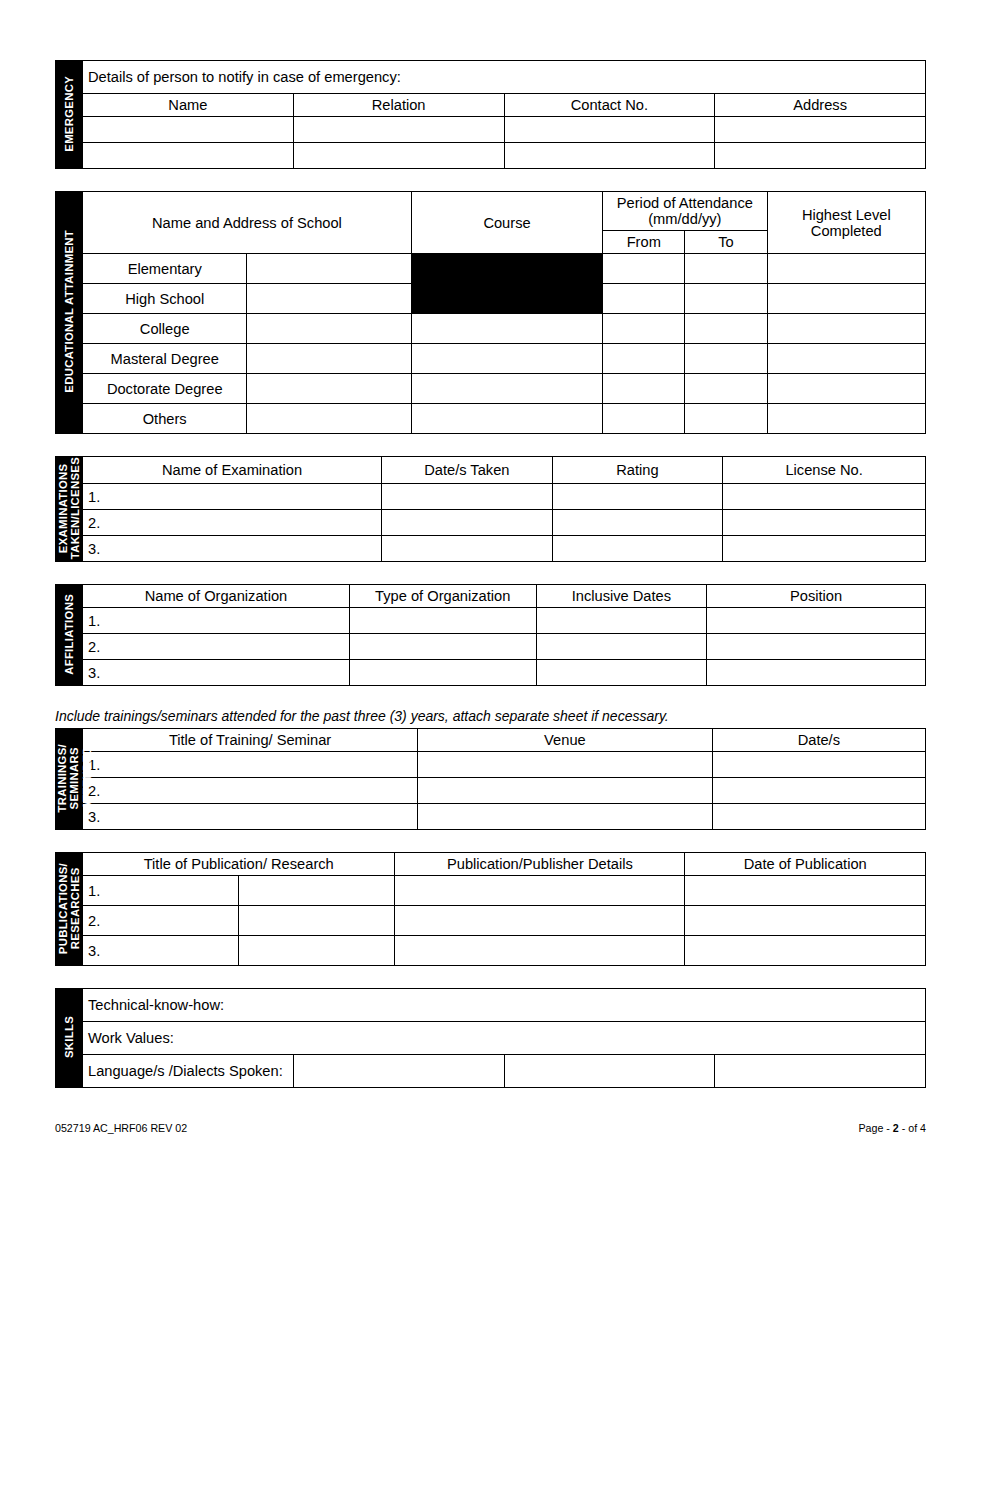| EMERGENCY | Details of person to notify in case of emergency: |
| Name | Relation | Contact No. | Address |
| EDUCATIONAL ATTAINMENT | Name and Address of School | Course | Period of Attendance (mm/dd/yy) | Highest Level Completed |
| From | To |
| Elementary | | | | | |
| High School | | | | | |
| College | | | | | |
| Masteral Degree | | | | | |
| Doctorate Degree | | | | | |
| Others | | | | | |
| EXAMINATIONS TAKEN/LICENSES | Name of Examination | Date/s Taken | Rating | License No. |
| 1. | | | |
| 2. | | | |
| 3. | | | |
| AFFILIATIONS | Name of Organization | Type of Organization | Inclusive Dates | Position |
| 1. | | | |
| 2. | | | |
| 3. | | | |
Include trainings/seminars attended for the past three (3) years, attach separate sheet if necessary.
| TRAININGS/ SEMINARS ATTENDED | Title of Training/ Seminar | Venue | Date/s |
| 1. | | |
| 2. | | |
| 3. | | |
| PUBLICATIONS/ RESEARCHES | Title of Publication/ Research | Publication/Publisher Details | Date of Publication |
| 1. | | | |
| 2. | | | |
| 3. | | | |
| SKILLS | Technical-know-how: |
| Work Values: |
| Language/s /Dialects Spoken: | | | |
052719 AC_HRF06 REV 02 Page - 2 - of 4